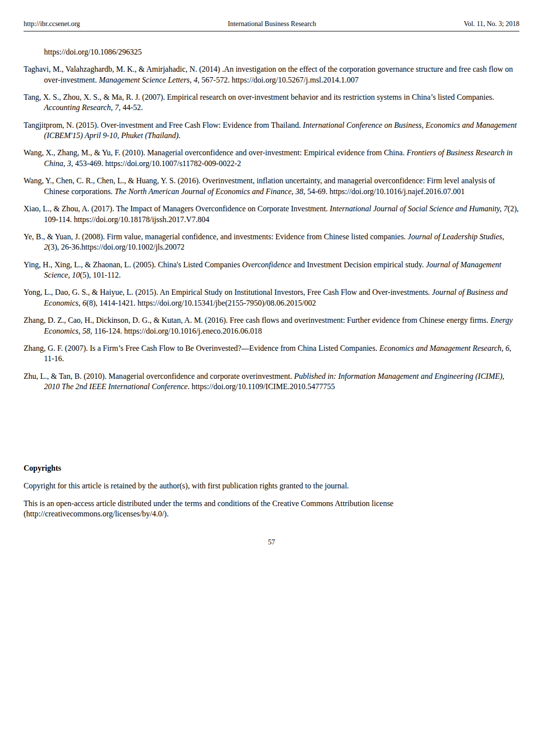http://ibr.ccsenet.org International Business Research Vol. 11, No. 3; 2018
https://doi.org/10.1086/296325
Taghavi, M., Valahzaghardb, M. K., & Amirjahadic, N. (2014) .An investigation on the effect of the corporation governance structure and free cash flow on over-investment. Management Science Letters, 4, 567-572. https://doi.org/10.5267/j.msl.2014.1.007
Tang, X. S., Zhou, X. S., & Ma, R. J. (2007). Empirical research on over-investment behavior and its restriction systems in China’s listed Companies. Accounting Research, 7, 44-52.
Tangjitprom, N. (2015). Over-investment and Free Cash Flow: Evidence from Thailand. International Conference on Business, Economics and Management (ICBEM'15) April 9-10, Phuket (Thailand).
Wang, X., Zhang, M., & Yu, F. (2010). Managerial overconfidence and over-investment: Empirical evidence from China. Frontiers of Business Research in China, 3, 453-469. https://doi.org/10.1007/s11782-009-0022-2
Wang, Y., Chen, C. R., Chen, L., & Huang, Y. S. (2016). Overinvestment, inflation uncertainty, and managerial overconfidence: Firm level analysis of Chinese corporations. The North American Journal of Economics and Finance, 38, 54-69. https://doi.org/10.1016/j.najef.2016.07.001
Xiao, L., & Zhou, A. (2017). The Impact of Managers Overconfidence on Corporate Investment. International Journal of Social Science and Humanity, 7(2), 109-114. https://doi.org/10.18178/ijssh.2017.V7.804
Ye, B., & Yuan, J. (2008). Firm value, managerial confidence, and investments: Evidence from Chinese listed companies. Journal of Leadership Studies, 2(3), 26-36.https://doi.org/10.1002/jls.20072
Ying, H., Xing, L., & Zhaonan, L. (2005). China's Listed Companies Overconfidence and Investment Decision empirical study. Journal of Management Science, 10(5), 101-112.
Yong, L., Dao, G. S., & Haiyue, L. (2015). An Empirical Study on Institutional Investors, Free Cash Flow and Over-investments. Journal of Business and Economics, 6(8), 1414-1421. https://doi.org/10.15341/jbe(2155-7950)/08.06.2015/002
Zhang, D. Z., Cao, H., Dickinson, D. G., & Kutan, A. M. (2016). Free cash flows and overinvestment: Further evidence from Chinese energy firms. Energy Economics, 58, 116-124. https://doi.org/10.1016/j.eneco.2016.06.018
Zhang, G. F. (2007). Is a Firm’s Free Cash Flow to Be Overinvested?—Evidence from China Listed Companies. Economics and Management Research, 6, 11-16.
Zhu, L., & Tan, B. (2010). Managerial overconfidence and corporate overinvestment. Published in: Information Management and Engineering (ICIME), 2010 The 2nd IEEE International Conference. https://doi.org/10.1109/ICIME.2010.5477755
Copyrights
Copyright for this article is retained by the author(s), with first publication rights granted to the journal.
This is an open-access article distributed under the terms and conditions of the Creative Commons Attribution license (http://creativecommons.org/licenses/by/4.0/).
57